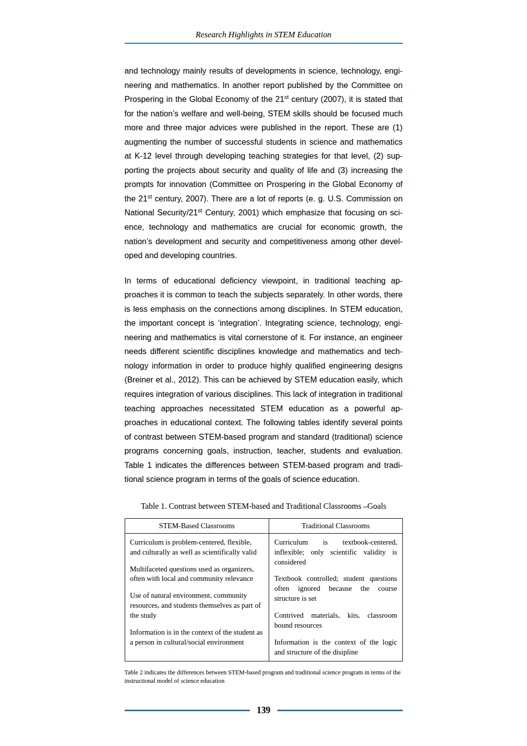Research Highlights in STEM Education
and technology mainly results of developments in science, technology, engineering and mathematics. In another report published by the Committee on Prospering in the Global Economy of the 21st century (2007), it is stated that for the nation’s welfare and well-being, STEM skills should be focused much more and three major advices were published in the report. These are (1) augmenting the number of successful students in science and mathematics at K-12 level through developing teaching strategies for that level, (2) supporting the projects about security and quality of life and (3) increasing the prompts for innovation (Committee on Prospering in the Global Economy of the 21st century, 2007). There are a lot of reports (e. g. U.S. Commission on National Security/21st Century, 2001) which emphasize that focusing on science, technology and mathematics are crucial for economic growth, the nation’s development and security and competitiveness among other developed and developing countries.
In terms of educational deficiency viewpoint, in traditional teaching approaches it is common to teach the subjects separately. In other words, there is less emphasis on the connections among disciplines. In STEM education, the important concept is ‘integration’. Integrating science, technology, engineering and mathematics is vital cornerstone of it. For instance, an engineer needs different scientific disciplines knowledge and mathematics and technology information in order to produce highly qualified engineering designs (Breiner et al., 2012). This can be achieved by STEM education easily, which requires integration of various disciplines. This lack of integration in traditional teaching approaches necessitated STEM education as a powerful approaches in educational context. The following tables identify several points of contrast between STEM-based program and standard (traditional) science programs concerning goals, instruction, teacher, students and evaluation. Table 1 indicates the differences between STEM-based program and traditional science program in terms of the goals of science education.
Table 1. Contrast between STEM-based and Traditional Classrooms –Goals
| STEM-Based Classrooms | Traditional Classrooms |
| --- | --- |
| Curriculum is problem-centered, flexible, and culturally as well as scientifically valid Multifaceted questions used as organizers, often with local and community relevance Use of natural environment, community resources, and students themselves as part of the study Information is in the context of the student as a person in cultural/social environment | Curriculum is textbook-centered, inflexible; only scientific validity is considered Textbook controlled; student questions often ignored because the course structure is set Contrived materials, kits, classroom bound resources Information is the context of the logic and structure of the disipline |
Table 2 indicates the differences between STEM-based program and traditional science program in terms of the instructional model of science education
139